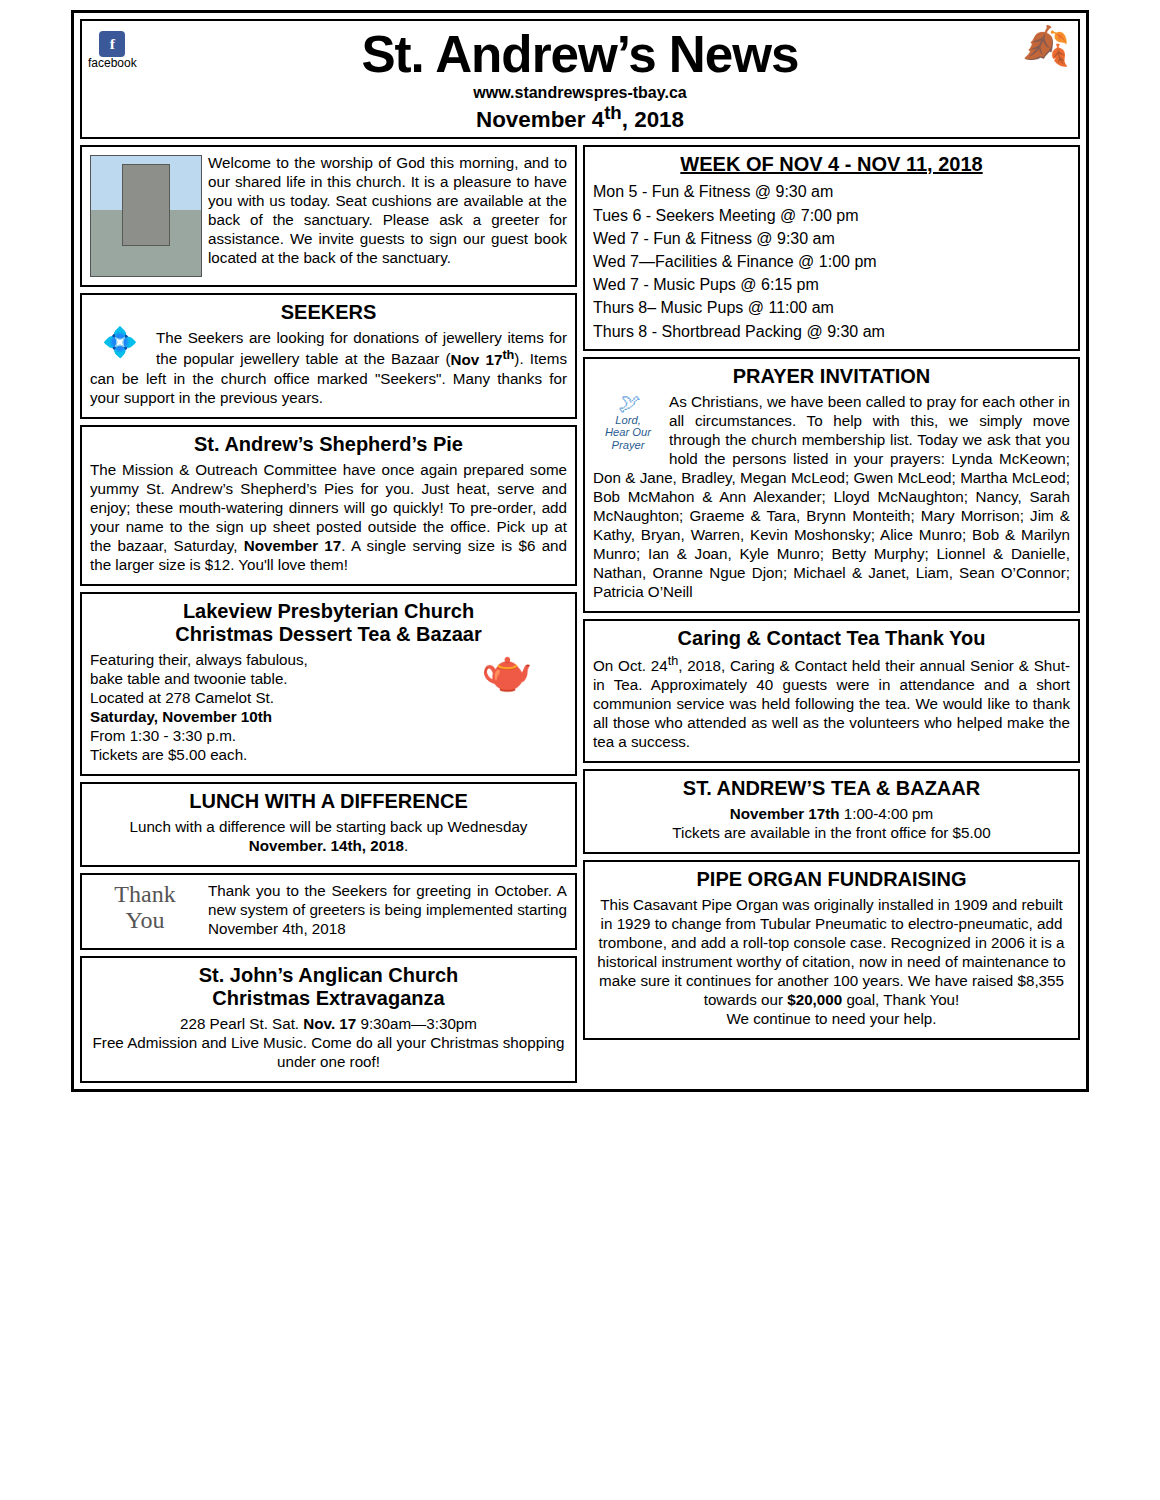f
facebook
🍂
St. Andrew’s News
www.standrewspres-tbay.ca
November 4th, 2018
Welcome to the worship of God this morning, and to our shared life in this church. It is a pleasure to have you with us today. Seat cushions are available at the back of the sanctuary. Please ask a greeter for assistance. We invite guests to sign our guest book located at the back of the sanctuary.
SEEKERS
💠
The Seekers are looking for donations of jewellery items for the popular jewellery table at the Bazaar (Nov 17th). Items can be left in the church office marked "Seekers". Many thanks for your support in the previous years.
St. Andrew’s Shepherd’s Pie
The Mission & Outreach Committee have once again prepared some yummy St. Andrew’s Shepherd’s Pies for you. Just heat, serve and enjoy; these mouth-watering dinners will go quickly! To pre-order, add your name to the sign up sheet posted outside the office. Pick up at the bazaar, Saturday, November 17. A single serving size is $6 and the larger size is $12. You'll love them!
Lakeview Presbyterian Church
Christmas Dessert Tea & Bazaar
🫖
Featuring their, always fabulous,
bake table and twoonie table.
Located at 278 Camelot St.
Saturday, November 10th
From 1:30 - 3:30 p.m.
Tickets are $5.00 each.
LUNCH WITH A DIFFERENCE
Lunch with a difference will be starting back up Wednesday November. 14th, 2018.
Thank
You
Thank you to the Seekers for greeting in October. A new system of greeters is being implemented starting November 4th, 2018
St. John’s Anglican Church
Christmas Extravaganza
228 Pearl St. Sat. Nov. 17 9:30am—3:30pm
Free Admission and Live Music. Come do all your Christmas shopping under one roof!
WEEK OF NOV 4 - NOV 11, 2018
Mon 5 - Fun & Fitness @ 9:30 am
Tues 6 - Seekers Meeting @ 7:00 pm
Wed 7 - Fun & Fitness @ 9:30 am
Wed 7—Facilities & Finance @ 1:00 pm
Wed 7 - Music Pups @ 6:15 pm
Thurs 8– Music Pups @ 11:00 am
Thurs 8 - Shortbread Packing @ 9:30 am
PRAYER INVITATION
🕊 Lord,
Hear Our
Prayer
As Christians, we have been called to pray for each other in all circumstances. To help with this, we simply move through the church membership list. Today we ask that you hold the persons listed in your prayers: Lynda McKeown; Don & Jane, Bradley, Megan McLeod; Gwen McLeod; Martha McLeod; Bob McMahon & Ann Alexander; Lloyd McNaughton; Nancy, Sarah McNaughton; Graeme & Tara, Brynn Monteith; Mary Morrison; Jim & Kathy, Bryan, Warren, Kevin Moshonsky; Alice Munro; Bob & Marilyn Munro; Ian & Joan, Kyle Munro; Betty Murphy; Lionnel & Danielle, Nathan, Oranne Ngue Djon; Michael & Janet, Liam, Sean O’Connor; Patricia O’Neill
Caring & Contact Tea Thank You
On Oct. 24th, 2018, Caring & Contact held their annual Senior & Shut-in Tea. Approximately 40 guests were in attendance and a short communion service was held following the tea. We would like to thank all those who attended as well as the volunteers who helped make the tea a success.
ST. ANDREW’S TEA & BAZAAR
November 17th 1:00-4:00 pm
Tickets are available in the front office for $5.00
PIPE ORGAN FUNDRAISING
This Casavant Pipe Organ was originally installed in 1909 and rebuilt in 1929 to change from Tubular Pneumatic to electro-pneumatic, add trombone, and add a roll-top console case. Recognized in 2006 it is a historical instrument worthy of citation, now in need of maintenance to make sure it continues for another 100 years. We have raised $8,355 towards our $20,000 goal, Thank You!
We continue to need your help.